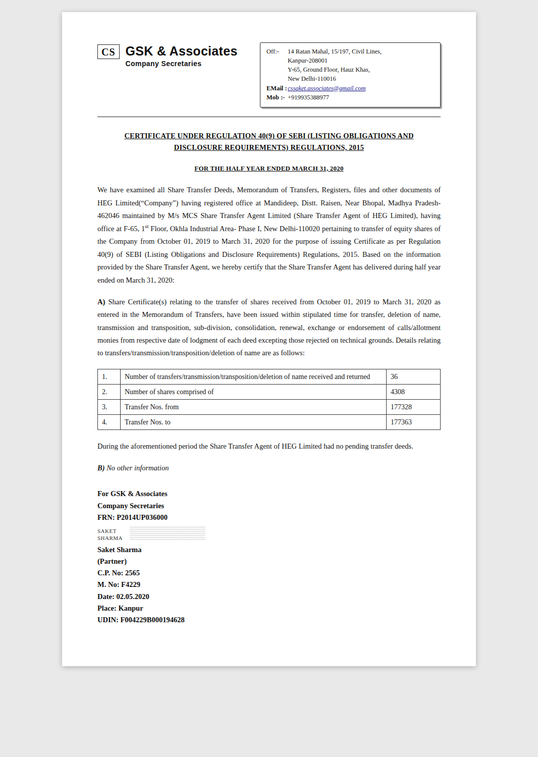CS
GSK & Associates
Company Secretaries
| Off:- | 14 Ratan Mahal, 15/197, Civil Lines, Kanpur-208001 Y-65, Ground Floor, Hauz Khas, New Delhi-110016 |
| EMail : | cssaket.associates@gmail.com |
| Mob :- | +919935388977 |
CERTIFICATE UNDER REGULATION 40(9) OF SEBI (LISTING OBLIGATIONS AND
DISCLOSURE REQUIREMENTS) REGULATIONS, 2015
FOR THE HALF YEAR ENDED MARCH 31, 2020
We have examined all Share Transfer Deeds, Memorandum of Transfers, Registers, files and other documents of HEG Limited(“Company”) having registered office at Mandideep, Distt. Raisen, Near Bhopal, Madhya Pradesh-462046 maintained by M/s MCS Share Transfer Agent Limited (Share Transfer Agent of HEG Limited), having office at F-65, 1st Floor, Okhla Industrial Area- Phase I, New Delhi-110020 pertaining to transfer of equity shares of the Company from October 01, 2019 to March 31, 2020 for the purpose of issuing Certificate as per Regulation 40(9) of SEBI (Listing Obligations and Disclosure Requirements) Regulations, 2015. Based on the information provided by the Share Transfer Agent, we hereby certify that the Share Transfer Agent has delivered during half year ended on March 31, 2020:
A) Share Certificate(s) relating to the transfer of shares received from October 01, 2019 to March 31, 2020 as entered in the Memorandum of Transfers, have been issued within stipulated time for transfer, deletion of name, transmission and transposition, sub-division, consolidation, renewal, exchange or endorsement of calls/allotment monies from respective date of lodgment of each deed excepting those rejected on technical grounds. Details relating to transfers/transmission/transposition/deletion of name are as follows:
| 1. | Number of transfers/transmission/transposition/deletion of name received and returned | 36 |
| 2. | Number of shares comprised of | 4308 |
| 3. | Transfer Nos. from | 177328 |
| 4. | Transfer Nos. to | 177363 |
During the aforementioned period the Share Transfer Agent of HEG Limited had no pending transfer deeds.
B) No other information
For GSK & Associates
Company Secretaries
FRN: P2014UP036000
SAKET
SHARMA
Saket Sharma
(Partner)
C.P. No: 2565
M. No: F4229
Date: 02.05.2020
Place: Kanpur
UDIN: F004229B000194628